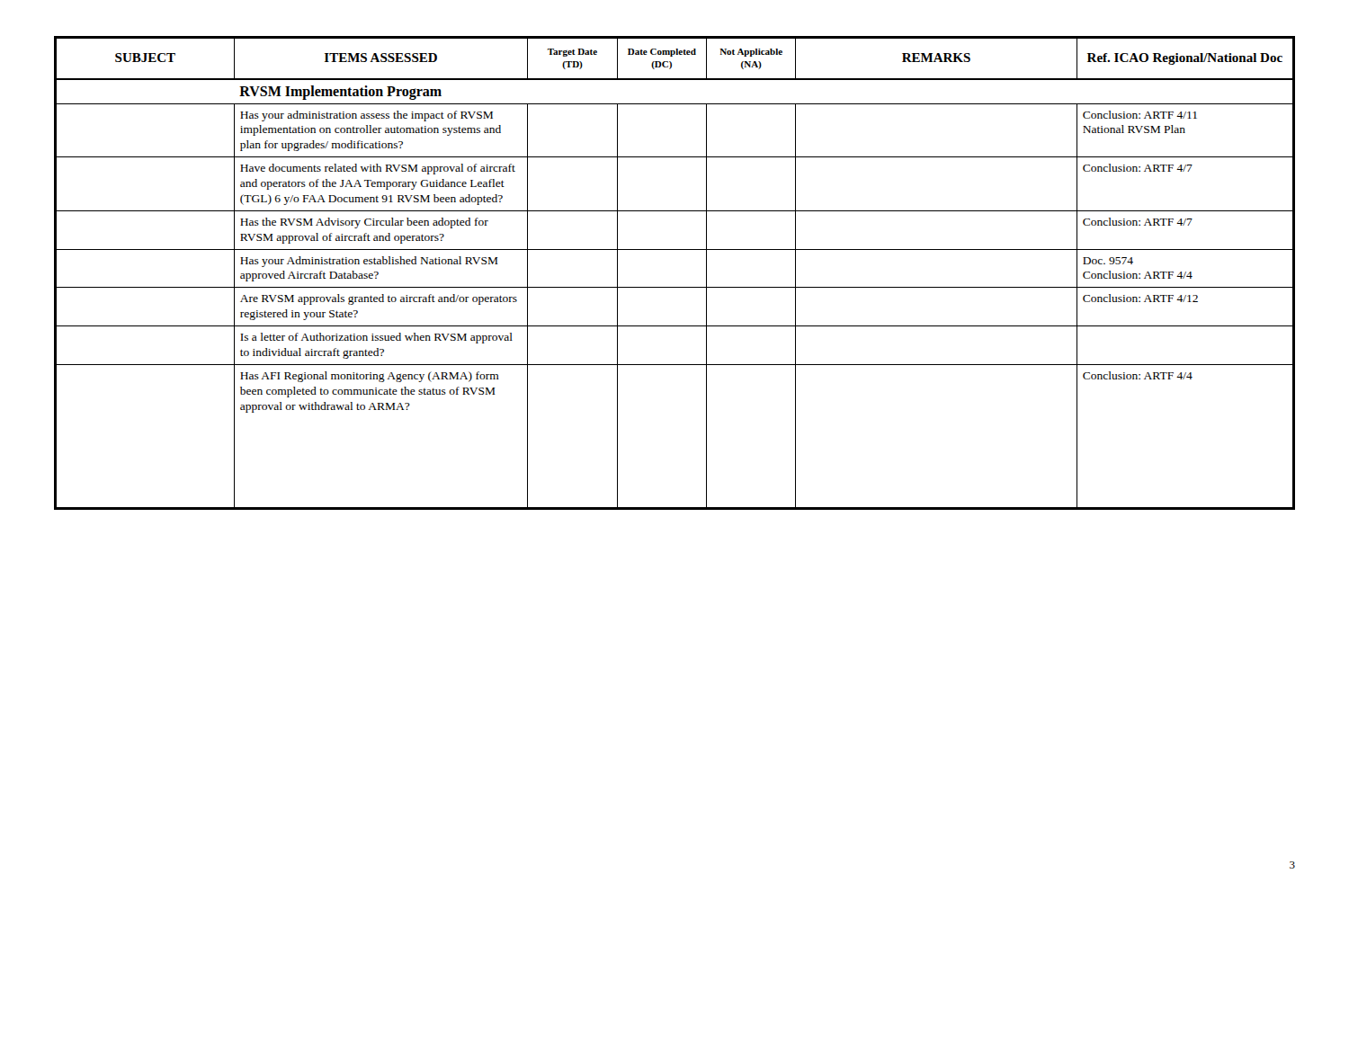| SUBJECT | ITEMS ASSESSED | Target Date (TD) | Date Completed (DC) | Not Applicable (NA) | REMARKS | Ref. ICAO Regional/National Doc |
| --- | --- | --- | --- | --- | --- | --- |
| | RVSM Implementation Program |
| | Has your administration assess the impact of RVSM implementation on controller automation systems and plan for upgrades/ modifications? | | | | | Conclusion: ARTF 4/11 National RVSM Plan |
| | Have documents related with RVSM approval of aircraft and operators of the JAA Temporary Guidance Leaflet (TGL) 6 y/o FAA Document 91 RVSM been adopted? | | | | | Conclusion: ARTF 4/7 |
| | Has the RVSM Advisory Circular been adopted for RVSM approval of aircraft and operators? | | | | | Conclusion: ARTF 4/7 |
| | Has your Administration established National RVSM approved Aircraft Database? | | | | | Doc. 9574 Conclusion: ARTF 4/4 |
| | Are RVSM approvals granted to aircraft and/or operators registered in your State? | | | | | Conclusion: ARTF 4/12 |
| | Is a letter of Authorization issued when RVSM approval to individual aircraft granted? | | | | | |
| | Has AFI Regional monitoring Agency (ARMA) form been completed to communicate the status of RVSM approval or withdrawal to ARMA? | | | | | Conclusion: ARTF 4/4 |
3